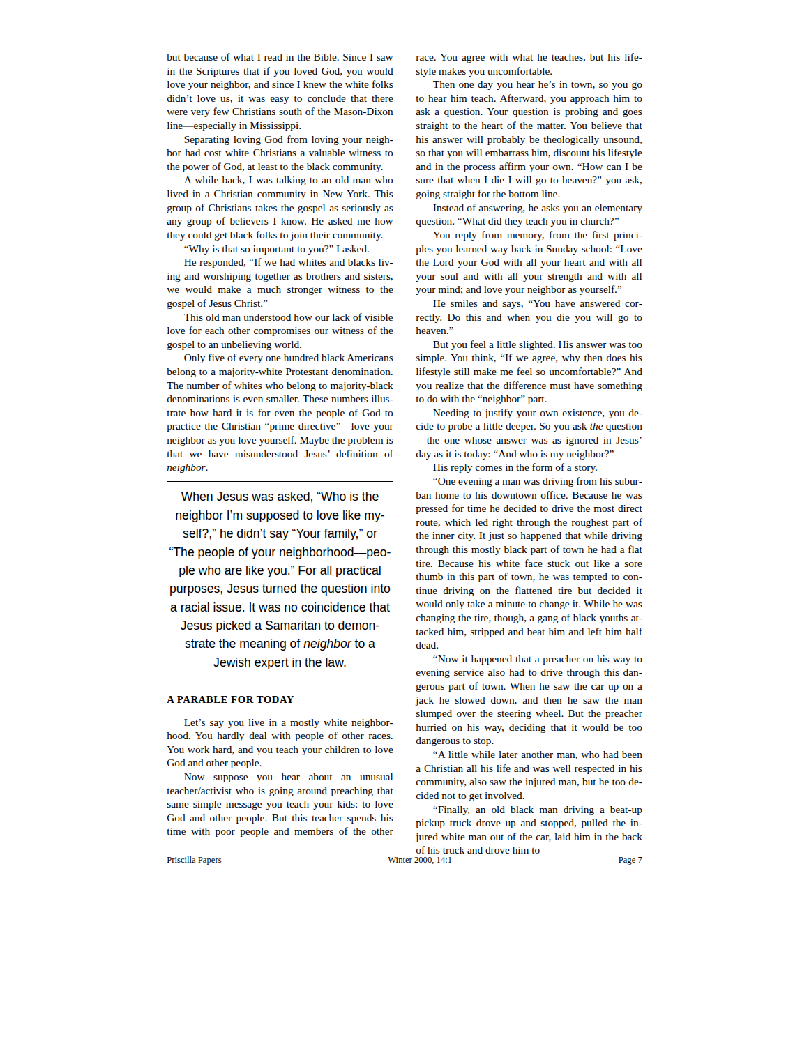but because of what I read in the Bible. Since I saw in the Scriptures that if you loved God, you would love your neighbor, and since I knew the white folks didn’t love us, it was easy to conclude that there were very few Christians south of the Mason-Dixon line—especially in Mississippi.
Separating loving God from loving your neighbor had cost white Christians a valuable witness to the power of God, at least to the black community.
A while back, I was talking to an old man who lived in a Christian community in New York. This group of Christians takes the gospel as seriously as any group of believers I know. He asked me how they could get black folks to join their community.
“Why is that so important to you?” I asked.
He responded, “If we had whites and blacks living and worshiping together as brothers and sisters, we would make a much stronger witness to the gospel of Jesus Christ.”
This old man understood how our lack of visible love for each other compromises our witness of the gospel to an unbelieving world.
Only five of every one hundred black Americans belong to a majority-white Protestant denomination. The number of whites who belong to majority-black denominations is even smaller. These numbers illustrate how hard it is for even the people of God to practice the Christian “prime directive”—love your neighbor as you love yourself. Maybe the problem is that we have misunderstood Jesus’ definition of neighbor.
When Jesus was asked, “Who is the neighbor I’m supposed to love like myself?,” he didn’t say “Your family,” or “The people of your neighborhood—people who are like you.” For all practical purposes, Jesus turned the question into a racial issue. It was no coincidence that Jesus picked a Samaritan to demonstrate the meaning of neighbor to a Jewish expert in the law.
A PARABLE FOR TODAY
Let’s say you live in a mostly white neighborhood. You hardly deal with people of other races. You work hard, and you teach your children to love God and other people.
Now suppose you hear about an unusual teacher/activist who is going around preaching that same simple message you teach your kids: to love God and other people. But this teacher spends his time with poor people and members of the other race. You agree with what he teaches, but his lifestyle makes you uncomfortable.
Then one day you hear he’s in town, so you go to hear him teach. Afterward, you approach him to ask a question. Your question is probing and goes straight to the heart of the matter. You believe that his answer will probably be theologically unsound, so that you will embarrass him, discount his lifestyle and in the process affirm your own. “How can I be sure that when I die I will go to heaven?” you ask, going straight for the bottom line.
Instead of answering, he asks you an elementary question. “What did they teach you in church?”
You reply from memory, from the first principles you learned way back in Sunday school: “Love the Lord your God with all your heart and with all your soul and with all your strength and with all your mind; and love your neighbor as yourself.”
He smiles and says, “You have answered correctly. Do this and when you die you will go to heaven.”
But you feel a little slighted. His answer was too simple. You think, “If we agree, why then does his lifestyle still make me feel so uncomfortable?” And you realize that the difference must have something to do with the “neighbor” part.
Needing to justify your own existence, you decide to probe a little deeper. So you ask the question—the one whose answer was as ignored in Jesus’ day as it is today: “And who is my neighbor?”
His reply comes in the form of a story.
“One evening a man was driving from his suburban home to his downtown office. Because he was pressed for time he decided to drive the most direct route, which led right through the roughest part of the inner city. It just so happened that while driving through this mostly black part of town he had a flat tire. Because his white face stuck out like a sore thumb in this part of town, he was tempted to continue driving on the flattened tire but decided it would only take a minute to change it. While he was changing the tire, though, a gang of black youths attacked him, stripped and beat him and left him half dead.
“Now it happened that a preacher on his way to evening service also had to drive through this dangerous part of town. When he saw the car up on a jack he slowed down, and then he saw the man slumped over the steering wheel. But the preacher hurried on his way, deciding that it would be too dangerous to stop.
“A little while later another man, who had been a Christian all his life and was well respected in his community, also saw the injured man, but he too decided not to get involved.
“Finally, an old black man driving a beat-up pickup truck drove up and stopped, pulled the injured white man out of the car, laid him in the back of his truck and drove him to
Priscilla Papers
Winter 2000, 14:1
Page 7